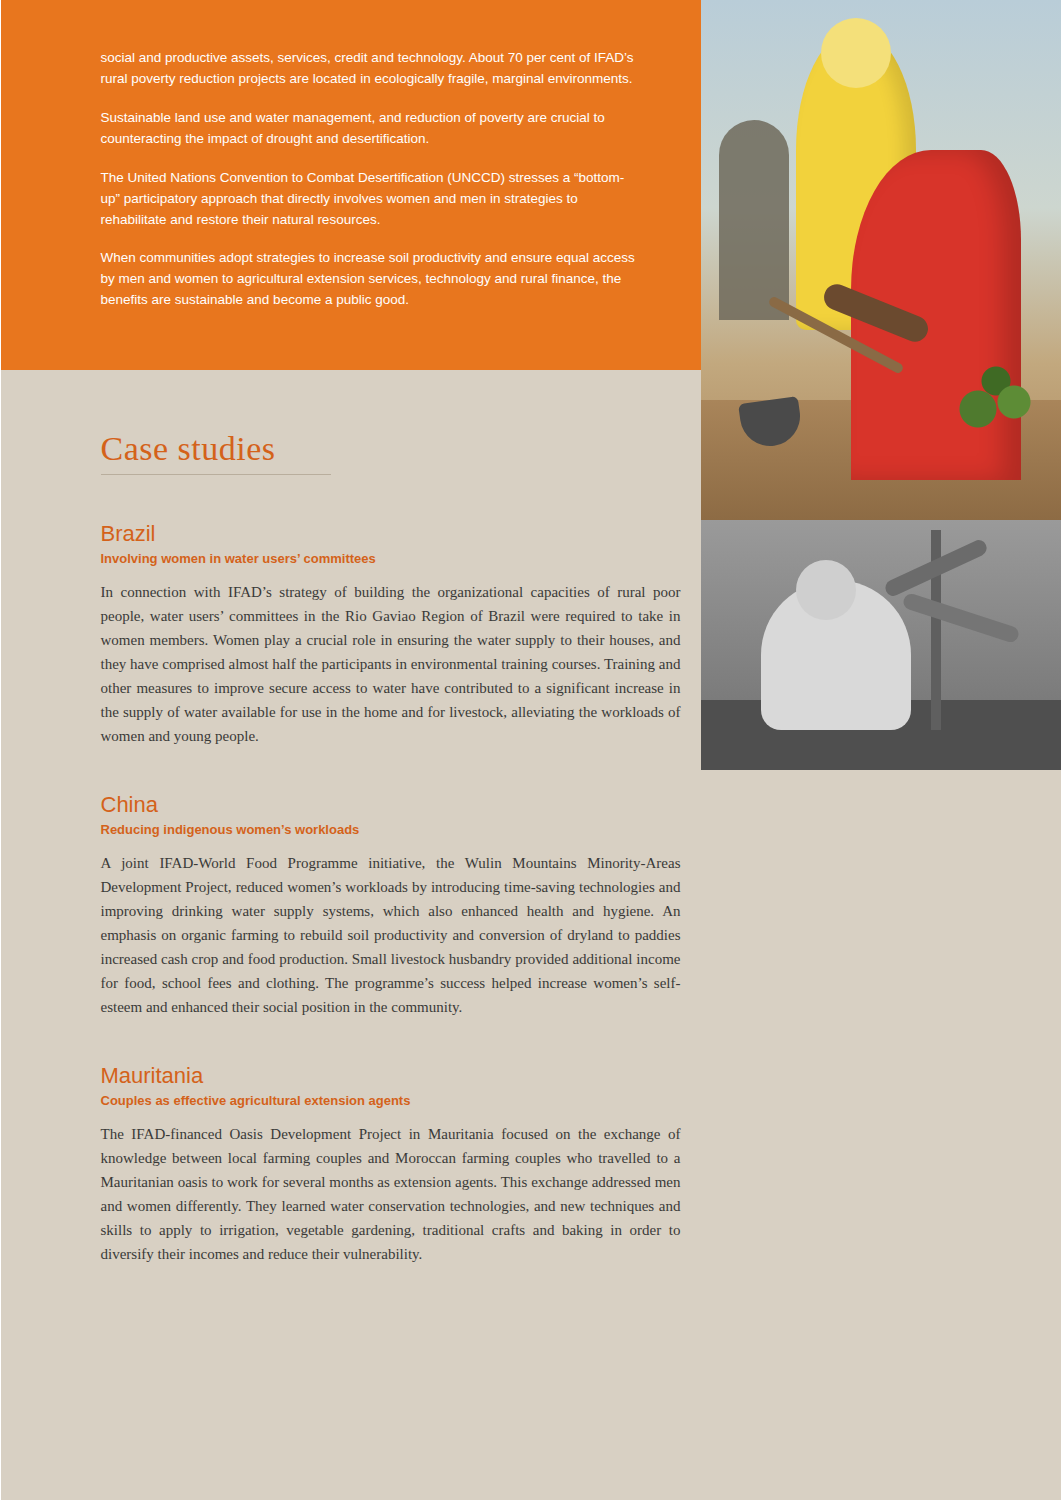social and productive assets, services, credit and technology. About 70 per cent of IFAD’s rural poverty reduction projects are located in ecologically fragile, marginal environments.
Sustainable land use and water management, and reduction of poverty are crucial to counteracting the impact of drought and desertification.
The United Nations Convention to Combat Desertification (UNCCD) stresses a “bottom-up” participatory approach that directly involves women and men in strategies to rehabilitate and restore their natural resources.
When communities adopt strategies to increase soil productivity and ensure equal access by men and women to agricultural extension services, technology and rural finance, the benefits are sustainable and become a public good.
Case studies
Brazil
Involving women in water users’ committees
In connection with IFAD’s strategy of building the organizational capacities of rural poor people, water users’ committees in the Rio Gaviao Region of Brazil were required to take in women members. Women play a crucial role in ensuring the water supply to their houses, and they have comprised almost half the participants in environmental training courses. Training and other measures to improve secure access to water have contributed to a significant increase in the supply of water available for use in the home and for livestock, alleviating the workloads of women and young people.
China
Reducing indigenous women’s workloads
A joint IFAD-World Food Programme initiative, the Wulin Mountains Minority-Areas Development Project, reduced women’s workloads by introducing time-saving technologies and improving drinking water supply systems, which also enhanced health and hygiene. An emphasis on organic farming to rebuild soil productivity and conversion of dryland to paddies increased cash crop and food production. Small livestock husbandry provided additional income for food, school fees and clothing. The programme’s success helped increase women’s self-esteem and enhanced their social position in the community.
Mauritania
Couples as effective agricultural extension agents
The IFAD-financed Oasis Development Project in Mauritania focused on the exchange of knowledge between local farming couples and Moroccan farming couples who travelled to a Mauritanian oasis to work for several months as extension agents. This exchange addressed men and women differently. They learned water conservation technologies, and new techniques and skills to apply to irrigation, vegetable gardening, traditional crafts and baking in order to diversify their incomes and reduce their vulnerability.